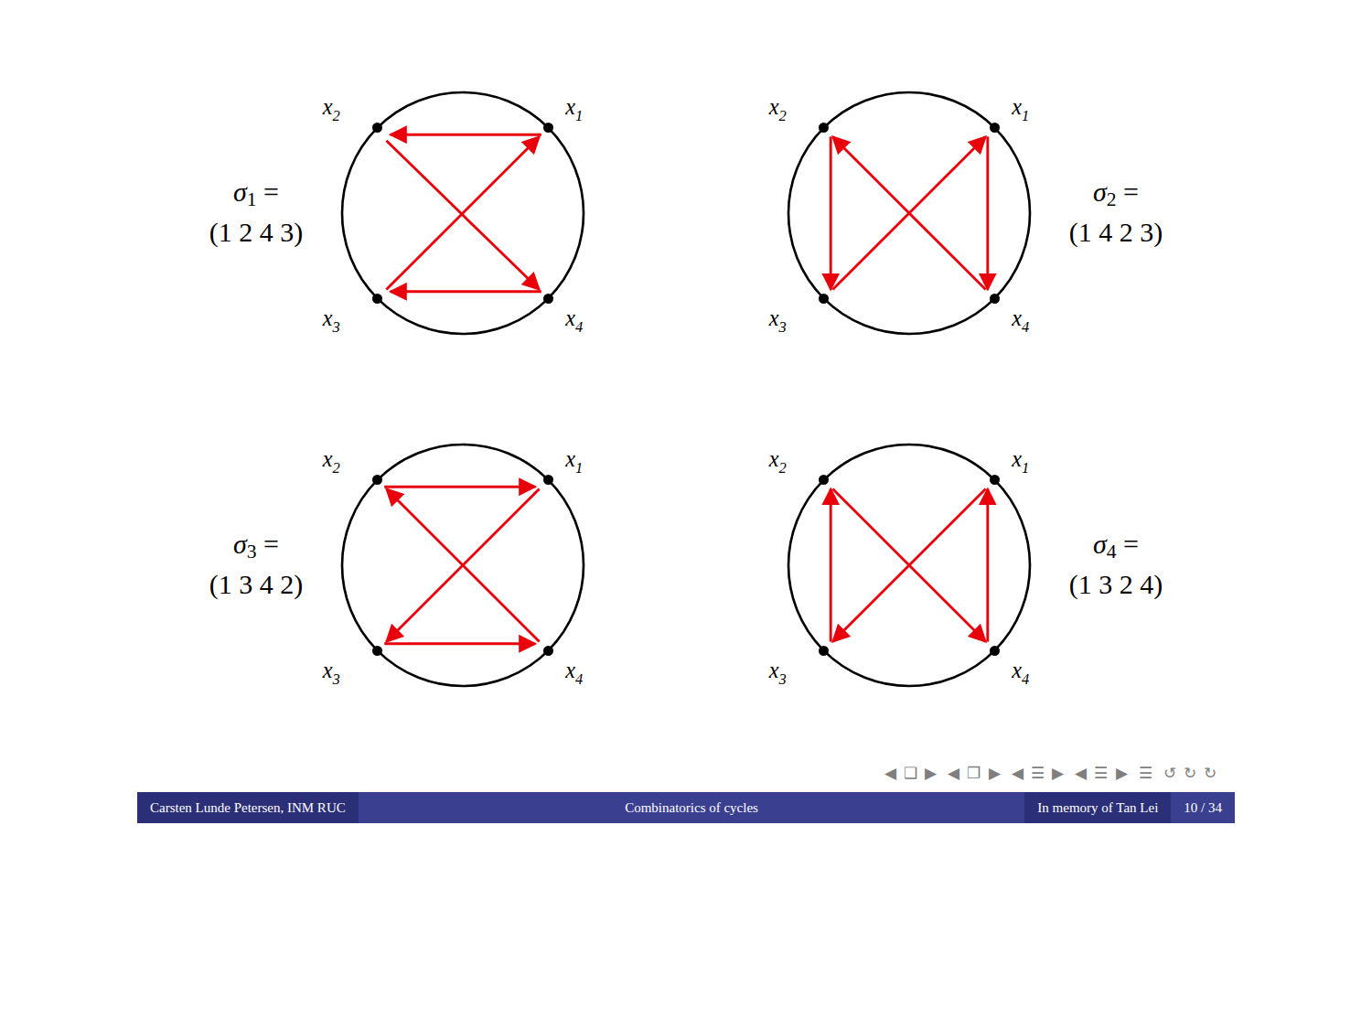σ 1 =
(1 2 4 3)
x1 x2 x3 x4
x1 x2 x3 x4
σ 2 =
(1 4 2 3)
σ 3 =
(1 3 4 2)
x1 x2 x3 x4
x1 x2 x3 x4
σ 4 =
(1 3 2 4)
◀ ❑ ▶ ◀ ❐ ▶ ◀ ☰ ▶ ◀ ☰ ▶ ☰ ↺ ↻ ↻
Carsten Lunde Petersen, INM RUC
Combinatorics of cycles
In memory of Tan Lei
10 / 34